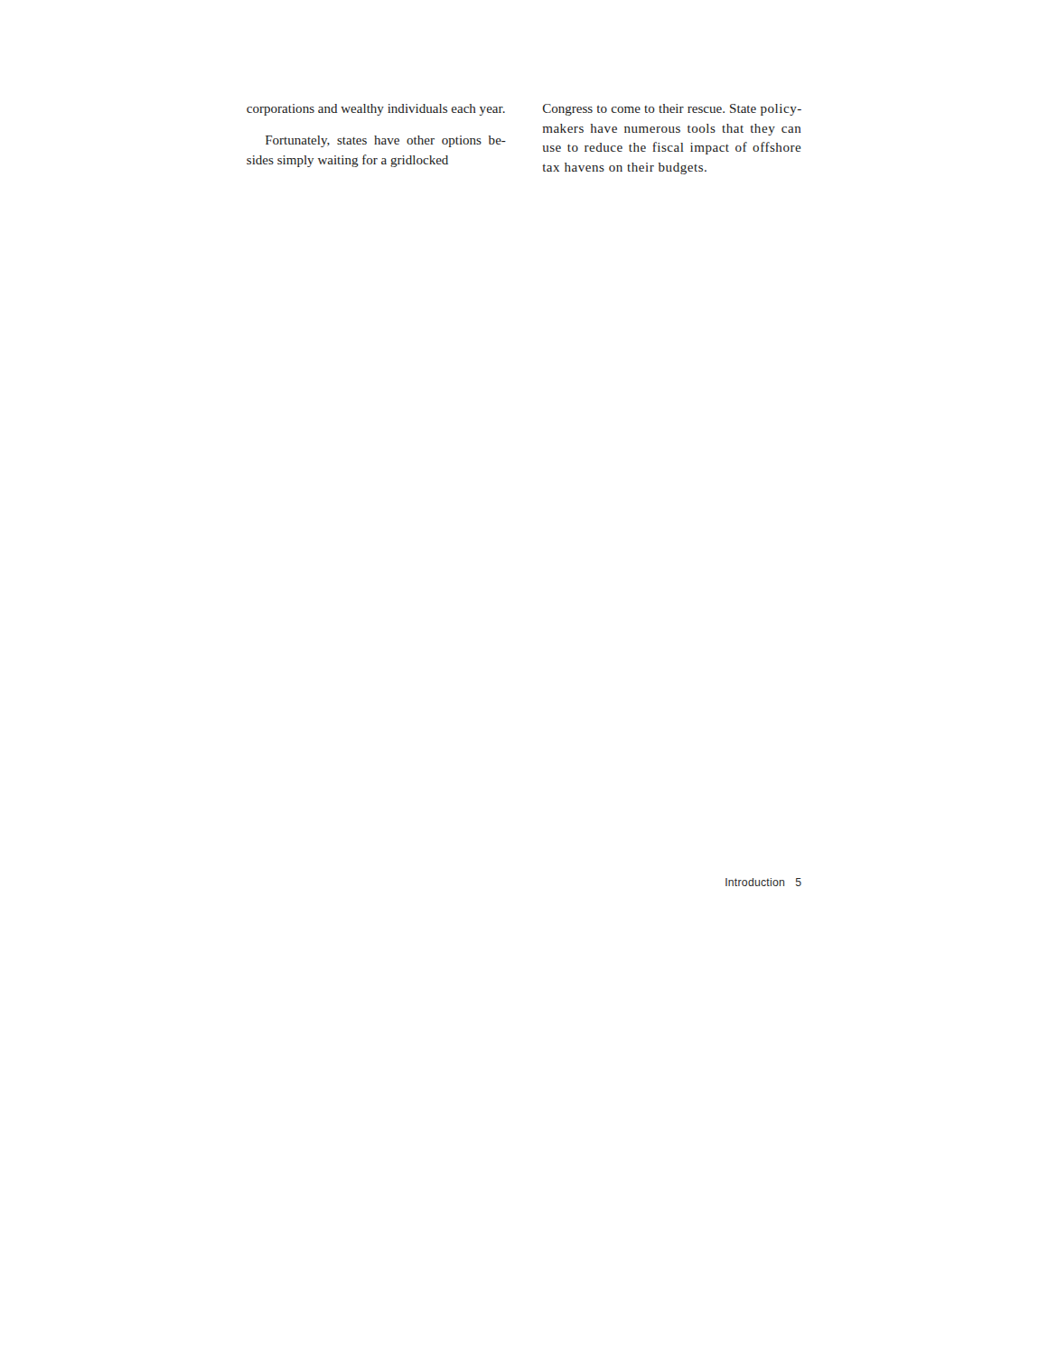corporations and wealthy individuals each year.
Fortunately, states have other options besides simply waiting for a gridlocked
Congress to come to their rescue. State policymakers have numerous tools that they can use to reduce the fiscal impact of offshore tax havens on their budgets.
Introduction5